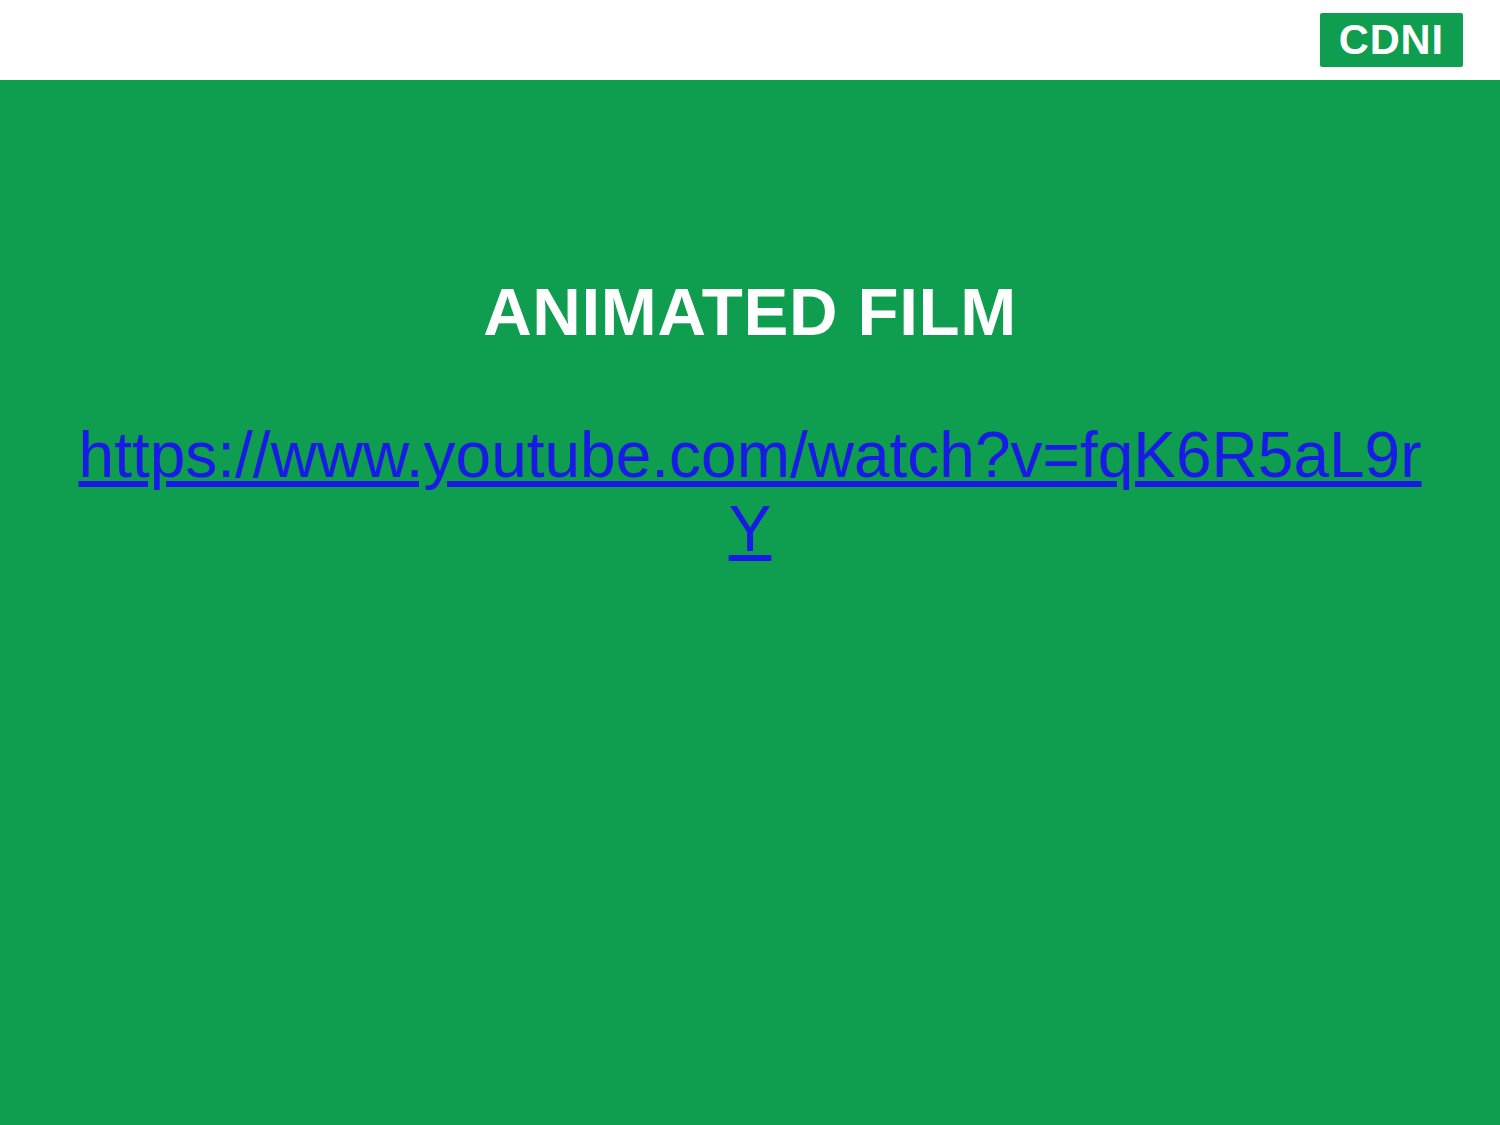CDNI
ANIMATED FILM
https://www.youtube.com/watch?v=fqK6R5aL9rY